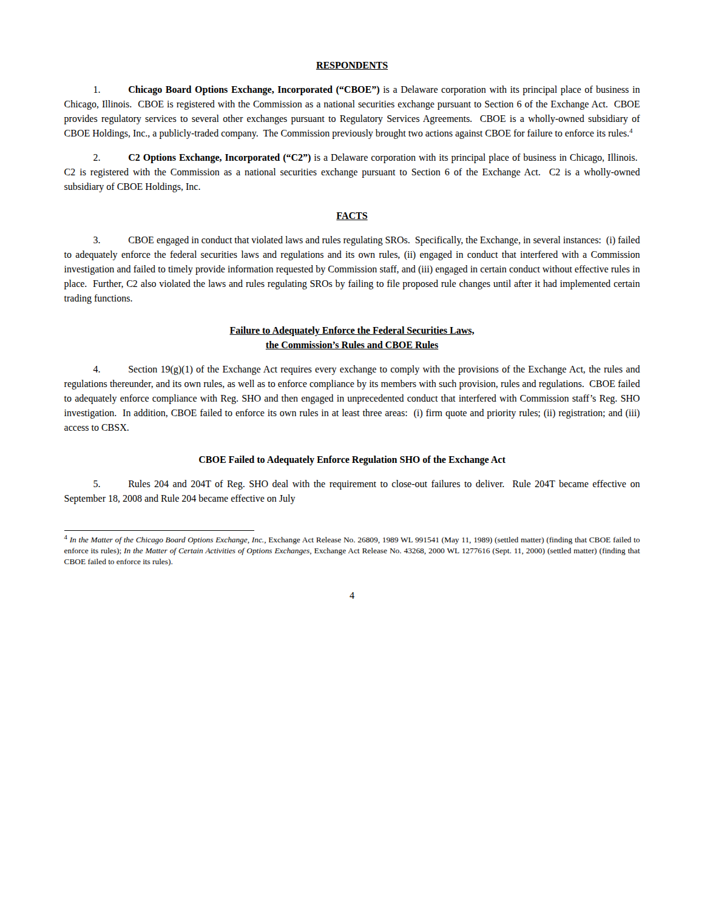RESPONDENTS
1. Chicago Board Options Exchange, Incorporated (“CBOE”) is a Delaware corporation with its principal place of business in Chicago, Illinois. CBOE is registered with the Commission as a national securities exchange pursuant to Section 6 of the Exchange Act. CBOE provides regulatory services to several other exchanges pursuant to Regulatory Services Agreements. CBOE is a wholly-owned subsidiary of CBOE Holdings, Inc., a publicly-traded company. The Commission previously brought two actions against CBOE for failure to enforce its rules.4
2. C2 Options Exchange, Incorporated (“C2”) is a Delaware corporation with its principal place of business in Chicago, Illinois. C2 is registered with the Commission as a national securities exchange pursuant to Section 6 of the Exchange Act. C2 is a wholly-owned subsidiary of CBOE Holdings, Inc.
FACTS
3. CBOE engaged in conduct that violated laws and rules regulating SROs. Specifically, the Exchange, in several instances: (i) failed to adequately enforce the federal securities laws and regulations and its own rules, (ii) engaged in conduct that interfered with a Commission investigation and failed to timely provide information requested by Commission staff, and (iii) engaged in certain conduct without effective rules in place. Further, C2 also violated the laws and rules regulating SROs by failing to file proposed rule changes until after it had implemented certain trading functions.
Failure to Adequately Enforce the Federal Securities Laws,
the Commission’s Rules and CBOE Rules
4. Section 19(g)(1) of the Exchange Act requires every exchange to comply with the provisions of the Exchange Act, the rules and regulations thereunder, and its own rules, as well as to enforce compliance by its members with such provision, rules and regulations. CBOE failed to adequately enforce compliance with Reg. SHO and then engaged in unprecedented conduct that interfered with Commission staff’s Reg. SHO investigation. In addition, CBOE failed to enforce its own rules in at least three areas: (i) firm quote and priority rules; (ii) registration; and (iii) access to CBSX.
CBOE Failed to Adequately Enforce Regulation SHO of the Exchange Act
5. Rules 204 and 204T of Reg. SHO deal with the requirement to close-out failures to deliver. Rule 204T became effective on September 18, 2008 and Rule 204 became effective on July
4In the Matter of the Chicago Board Options Exchange, Inc., Exchange Act Release No. 26809, 1989 WL 991541 (May 11, 1989) (settled matter) (finding that CBOE failed to enforce its rules); In the Matter of Certain Activities of Options Exchanges, Exchange Act Release No. 43268, 2000 WL 1277616 (Sept. 11, 2000) (settled matter) (finding that CBOE failed to enforce its rules).
4